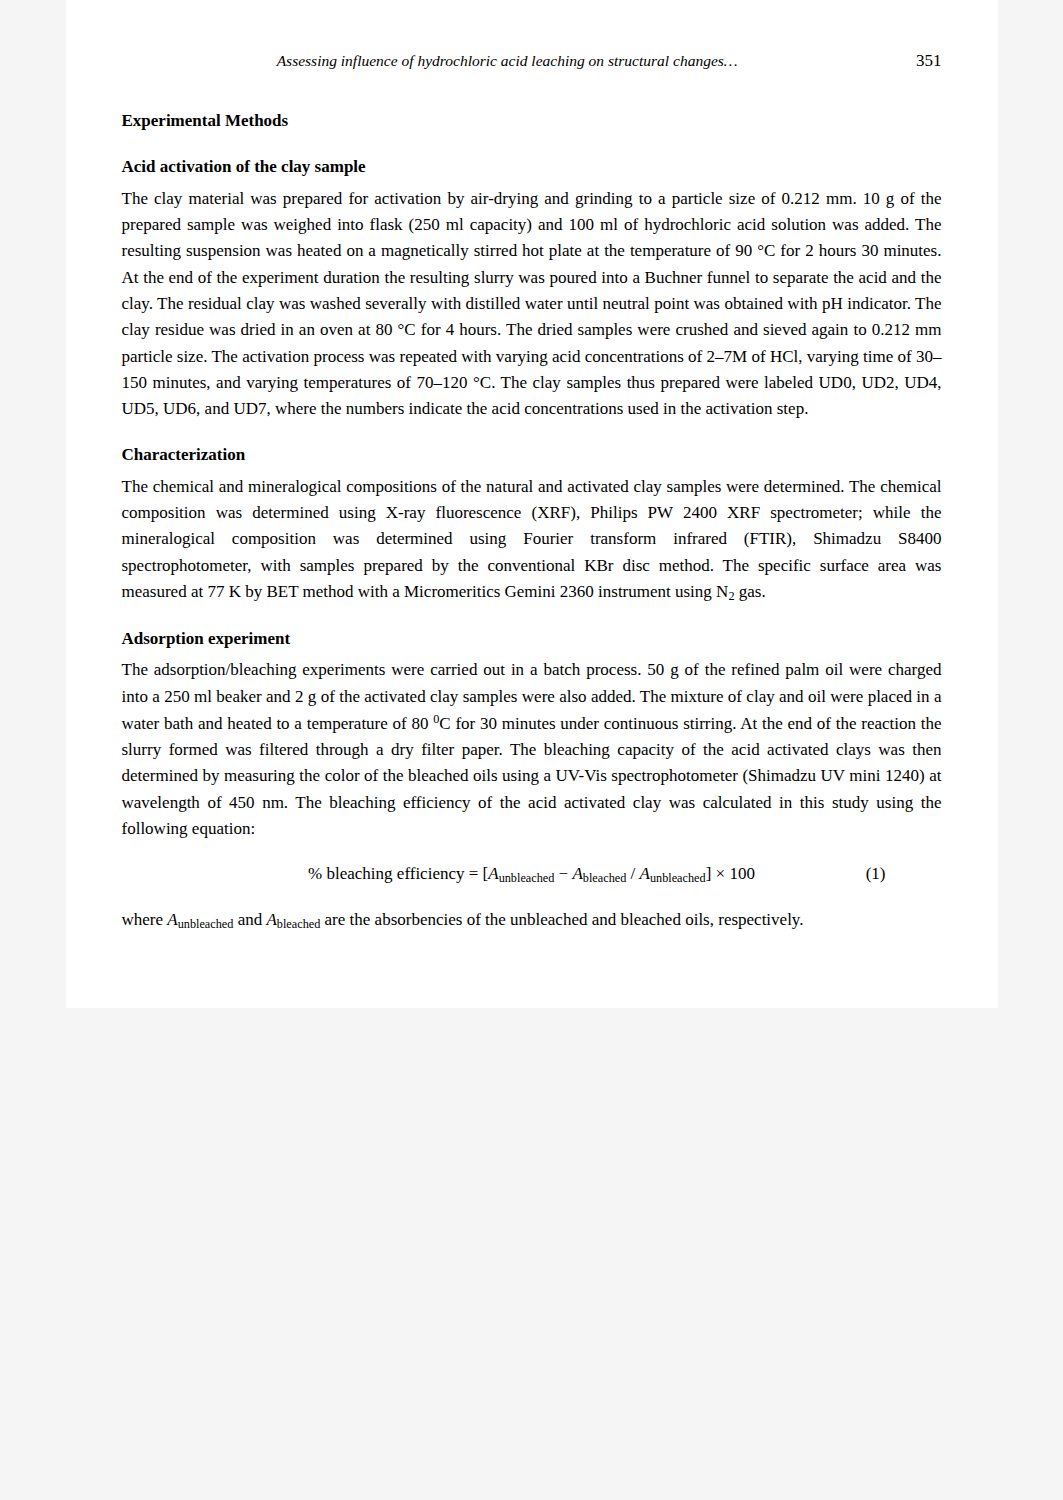Assessing influence of hydrochloric acid leaching on structural changes… 351
Experimental Methods
Acid activation of the clay sample
The clay material was prepared for activation by air-drying and grinding to a particle size of 0.212 mm. 10 g of the prepared sample was weighed into flask (250 ml capacity) and 100 ml of hydrochloric acid solution was added. The resulting suspension was heated on a magnetically stirred hot plate at the temperature of 90 °C for 2 hours 30 minutes. At the end of the experiment duration the resulting slurry was poured into a Buchner funnel to separate the acid and the clay. The residual clay was washed severally with distilled water until neutral point was obtained with pH indicator. The clay residue was dried in an oven at 80 °C for 4 hours. The dried samples were crushed and sieved again to 0.212 mm particle size. The activation process was repeated with varying acid concentrations of 2–7M of HCl, varying time of 30–150 minutes, and varying temperatures of 70–120 °C. The clay samples thus prepared were labeled UD0, UD2, UD4, UD5, UD6, and UD7, where the numbers indicate the acid concentrations used in the activation step.
Characterization
The chemical and mineralogical compositions of the natural and activated clay samples were determined. The chemical composition was determined using X-ray fluorescence (XRF), Philips PW 2400 XRF spectrometer; while the mineralogical composition was determined using Fourier transform infrared (FTIR), Shimadzu S8400 spectrophotometer, with samples prepared by the conventional KBr disc method. The specific surface area was measured at 77 K by BET method with a Micromeritics Gemini 2360 instrument using N2 gas.
Adsorption experiment
The adsorption/bleaching experiments were carried out in a batch process. 50 g of the refined palm oil were charged into a 250 ml beaker and 2 g of the activated clay samples were also added. The mixture of clay and oil were placed in a water bath and heated to a temperature of 80 0C for 30 minutes under continuous stirring. At the end of the reaction the slurry formed was filtered through a dry filter paper. The bleaching capacity of the acid activated clays was then determined by measuring the color of the bleached oils using a UV-Vis spectrophotometer (Shimadzu UV mini 1240) at wavelength of 450 nm. The bleaching efficiency of the acid activated clay was calculated in this study using the following equation:
% bleaching efficiency = [Aunbleached − Ableached / Aunbleached] × 100 (1)
where Aunbleached and Ableached are the absorbencies of the unbleached and bleached oils, respectively.